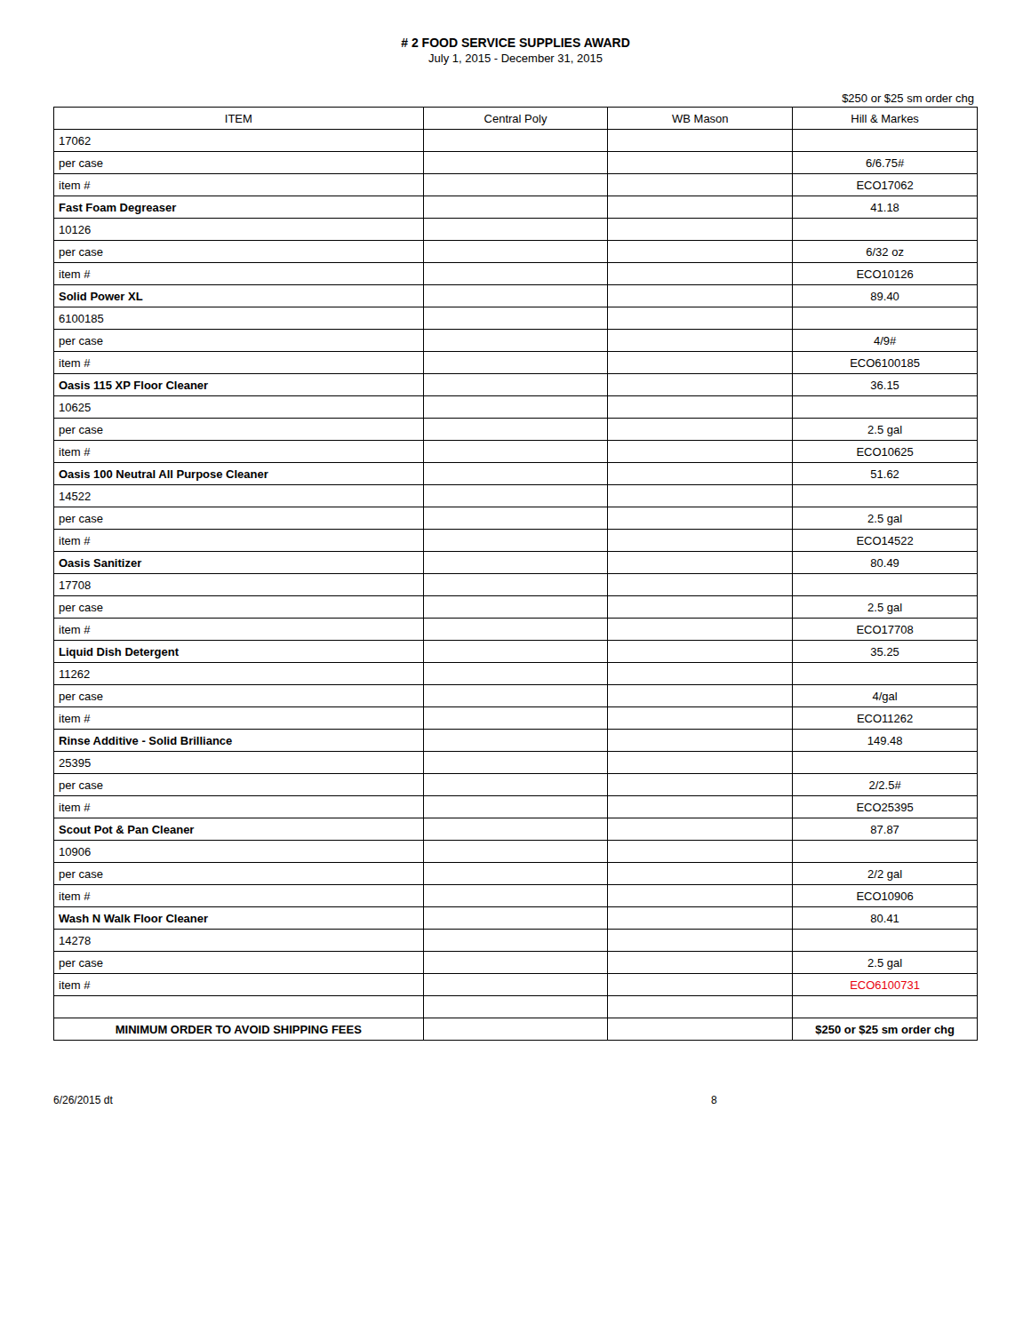# 2 FOOD SERVICE SUPPLIES AWARD
July 1, 2015 - December 31, 2015
$250 or $25 sm order chg
| ITEM | Central Poly | WB Mason | Hill & Markes |
| --- | --- | --- | --- |
| 17062 | | | |
| per case | | | 6/6.75# |
| item # | | | ECO17062 |
| Fast Foam Degreaser | | | 41.18 |
| 10126 | | | |
| per case | | | 6/32 oz |
| item # | | | ECO10126 |
| Solid Power XL | | | 89.40 |
| 6100185 | | | |
| per case | | | 4/9# |
| item # | | | ECO6100185 |
| Oasis 115 XP Floor Cleaner | | | 36.15 |
| 10625 | | | |
| per case | | | 2.5 gal |
| item # | | | ECO10625 |
| Oasis 100 Neutral All Purpose Cleaner | | | 51.62 |
| 14522 | | | |
| per case | | | 2.5 gal |
| item # | | | ECO14522 |
| Oasis Sanitizer | | | 80.49 |
| 17708 | | | |
| per case | | | 2.5 gal |
| item # | | | ECO17708 |
| Liquid Dish Detergent | | | 35.25 |
| 11262 | | | |
| per case | | | 4/gal |
| item # | | | ECO11262 |
| Rinse Additive - Solid Brilliance | | | 149.48 |
| 25395 | | | |
| per case | | | 2/2.5# |
| item # | | | ECO25395 |
| Scout Pot & Pan Cleaner | | | 87.87 |
| 10906 | | | |
| per case | | | 2/2 gal |
| item # | | | ECO10906 |
| Wash N Walk Floor Cleaner | | | 80.41 |
| 14278 | | | |
| per case | | | 2.5 gal |
| item # | | | ECO6100731 |
| MINIMUM ORDER TO AVOID SHIPPING FEES | | | $250 or $25 sm order chg |
6/26/2015 dt 8